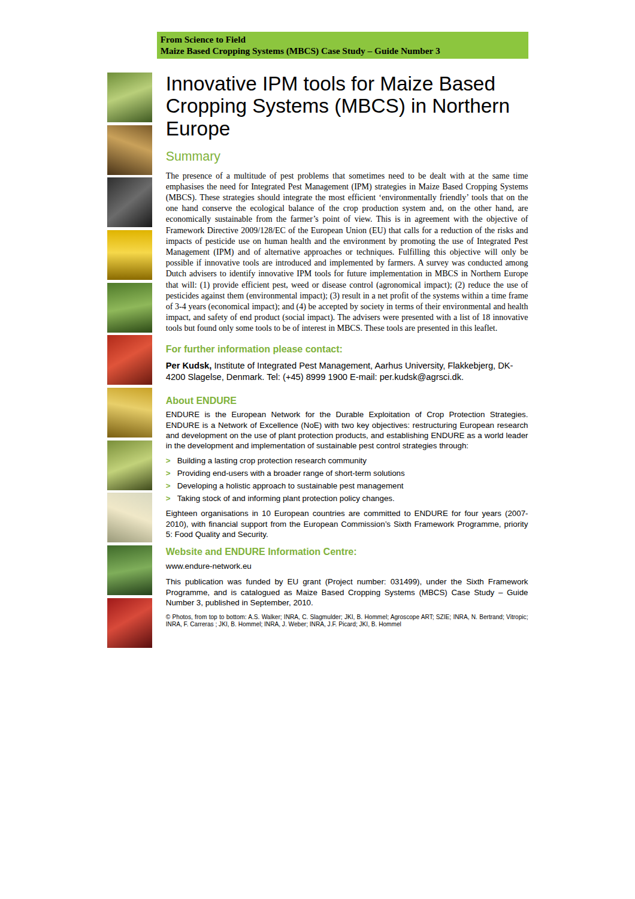From Science to Field
Maize Based Cropping Systems (MBCS) Case Study – Guide Number 3
Innovative IPM tools for Maize Based Cropping Systems (MBCS) in Northern Europe
Summary
The presence of a multitude of pest problems that sometimes need to be dealt with at the same time emphasises the need for Integrated Pest Management (IPM) strategies in Maize Based Cropping Systems (MBCS). These strategies should integrate the most efficient ‘environmentally friendly’ tools that on the one hand conserve the ecological balance of the crop production system and, on the other hand, are economically sustainable from the farmer’s point of view. This is in agreement with the objective of Framework Directive 2009/128/EC of the European Union (EU) that calls for a reduction of the risks and impacts of pesticide use on human health and the environment by promoting the use of Integrated Pest Management (IPM) and of alternative approaches or techniques. Fulfilling this objective will only be possible if innovative tools are introduced and implemented by farmers. A survey was conducted among Dutch advisers to identify innovative IPM tools for future implementation in MBCS in Northern Europe that will: (1) provide efficient pest, weed or disease control (agronomical impact); (2) reduce the use of pesticides against them (environmental impact); (3) result in a net profit of the systems within a time frame of 3-4 years (economical impact); and (4) be accepted by society in terms of their environmental and health impact, and safety of end product (social impact). The advisers were presented with a list of 18 innovative tools but found only some tools to be of interest in MBCS. These tools are presented in this leaflet.
For further information please contact:
Per Kudsk, Institute of Integrated Pest Management, Aarhus University, Flakkebjerg, DK-4200 Slagelse, Denmark. Tel: (+45) 8999 1900 E-mail: per.kudsk@agrsci.dk.
About ENDURE
ENDURE is the European Network for the Durable Exploitation of Crop Protection Strategies. ENDURE is a Network of Excellence (NoE) with two key objectives: restructuring European research and development on the use of plant protection products, and establishing ENDURE as a world leader in the development and implementation of sustainable pest control strategies through:
Building a lasting crop protection research community
Providing end-users with a broader range of short-term solutions
Developing a holistic approach to sustainable pest management
Taking stock of and informing plant protection policy changes.
Eighteen organisations in 10 European countries are committed to ENDURE for four years (2007-2010), with financial support from the European Commission’s Sixth Framework Programme, priority 5: Food Quality and Security.
Website and ENDURE Information Centre:
www.endure-network.eu
This publication was funded by EU grant (Project number: 031499), under the Sixth Framework Programme, and is catalogued as Maize Based Cropping Systems (MBCS) Case Study – Guide Number 3, published in September, 2010.
© Photos, from top to bottom: A.S. Walker; INRA, C. Slagmulder; JKI, B. Hommel; Agroscope ART; SZIE; INRA, N. Bertrand; Vitropic; INRA, F. Carreras ; JKI, B. Hommel; INRA, J. Weber; INRA, J.F. Picard; JKI, B. Hommel